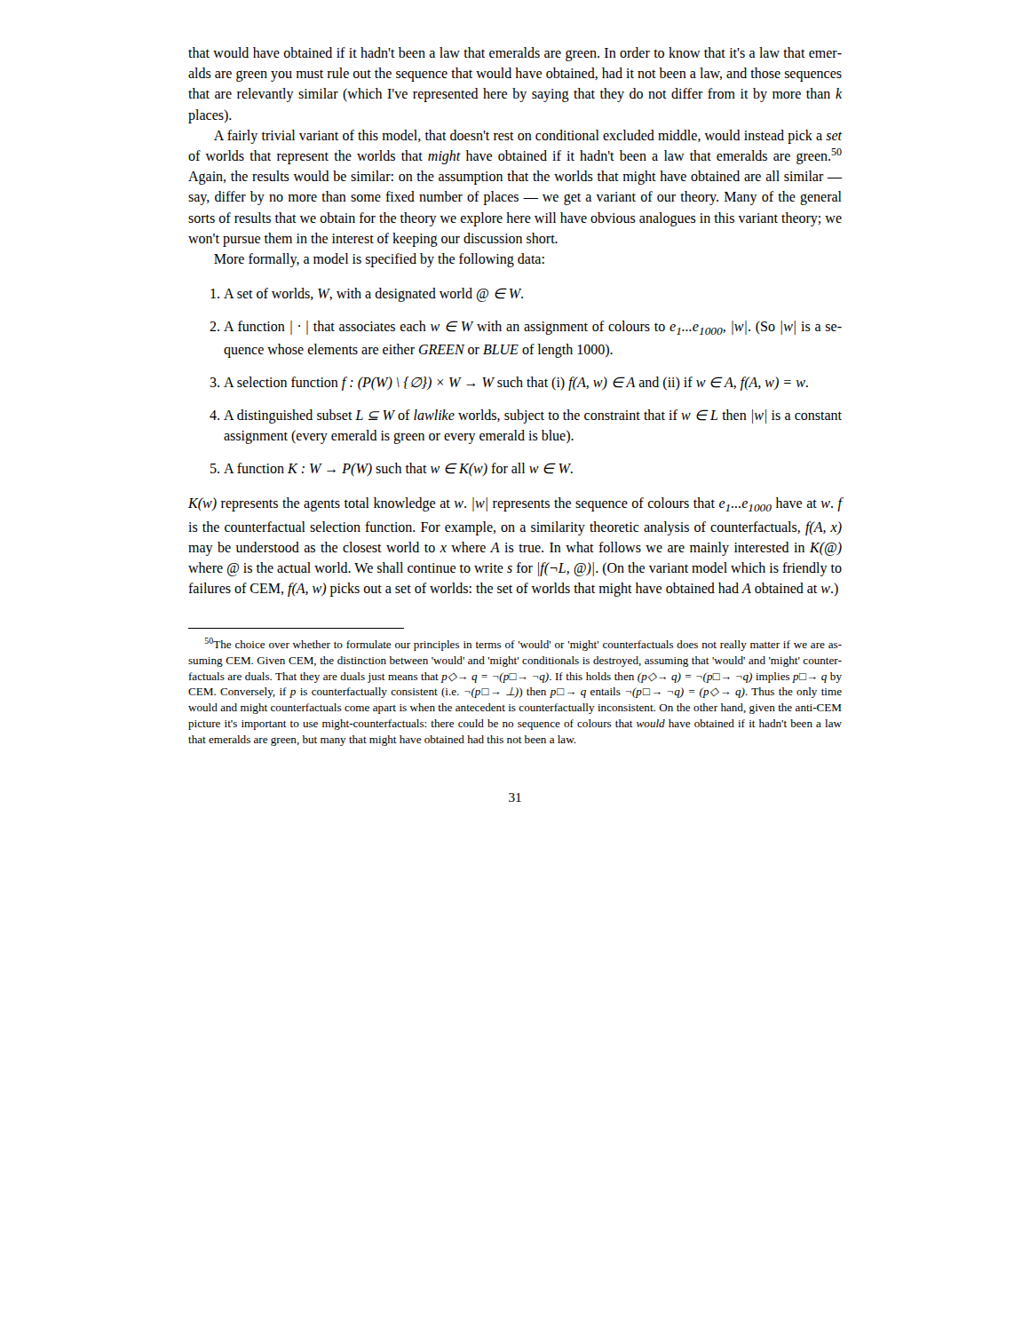that would have obtained if it hadn't been a law that emeralds are green. In order to know that it's a law that emeralds are green you must rule out the sequence that would have obtained, had it not been a law, and those sequences that are relevantly similar (which I've represented here by saying that they do not differ from it by more than k places).
A fairly trivial variant of this model, that doesn't rest on conditional excluded middle, would instead pick a set of worlds that represent the worlds that might have obtained if it hadn't been a law that emeralds are green.50 Again, the results would be similar: on the assumption that the worlds that might have obtained are all similar — say, differ by no more than some fixed number of places — we get a variant of our theory. Many of the general sorts of results that we obtain for the theory we explore here will have obvious analogues in this variant theory; we won't pursue them in the interest of keeping our discussion short.
More formally, a model is specified by the following data:
A set of worlds, W, with a designated world @ ∈ W.
A function | · | that associates each w ∈ W with an assignment of colours to e1...e1000, |w|. (So |w| is a sequence whose elements are either GREEN or BLUE of length 1000).
A selection function f : (P(W) \ {∅}) × W → W such that (i) f(A, w) ∈ A and (ii) if w ∈ A, f(A, w) = w.
A distinguished subset L ⊆ W of lawlike worlds, subject to the constraint that if w ∈ L then |w| is a constant assignment (every emerald is green or every emerald is blue).
A function K : W → P(W) such that w ∈ K(w) for all w ∈ W.
K(w) represents the agents total knowledge at w. |w| represents the sequence of colours that e1...e1000 have at w. f is the counterfactual selection function. For example, on a similarity theoretic analysis of counterfactuals, f(A, x) may be understood as the closest world to x where A is true. In what follows we are mainly interested in K(@) where @ is the actual world. We shall continue to write s for |f(¬L, @)|. (On the variant model which is friendly to failures of CEM, f(A, w) picks out a set of worlds: the set of worlds that might have obtained had A obtained at w.)
50The choice over whether to formulate our principles in terms of 'would' or 'might' counterfactuals does not really matter if we are assuming CEM. Given CEM, the distinction between 'would' and 'might' conditionals is destroyed, assuming that 'would' and 'might' counterfactuals are duals. That they are duals just means that p◇→ q = ¬(p□→ ¬q). If this holds then (p◇→ q) = ¬(p□→ ¬q) implies p□→ q by CEM. Conversely, if p is counterfactually consistent (i.e. ¬(p□→ ⊥)) then p□→ q entails ¬(p□→ ¬q) = (p◇→ q). Thus the only time would and might counterfactuals come apart is when the antecedent is counterfactually inconsistent. On the other hand, given the anti-CEM picture it's important to use might-counterfactuals: there could be no sequence of colours that would have obtained if it hadn't been a law that emeralds are green, but many that might have obtained had this not been a law.
31